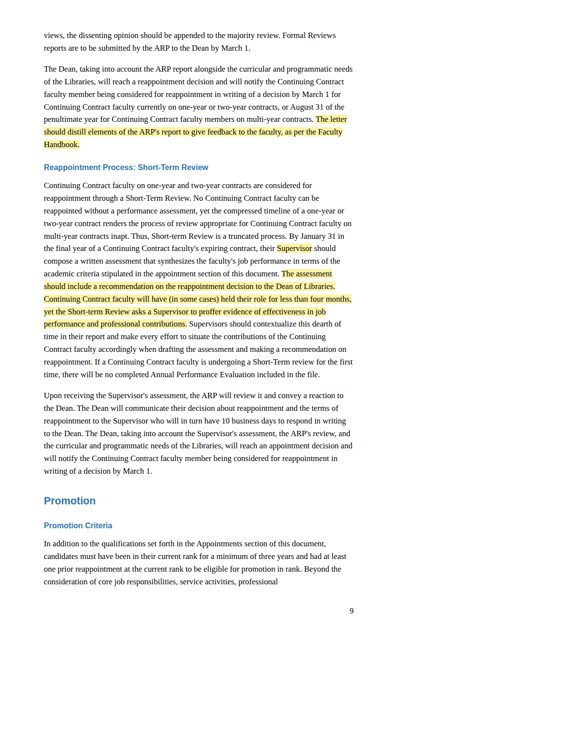views, the dissenting opinion should be appended to the majority review. Formal Reviews reports are to be submitted by the ARP to the Dean by March 1.
The Dean, taking into account the ARP report alongside the curricular and programmatic needs of the Libraries, will reach a reappointment decision and will notify the Continuing Contract faculty member being considered for reappointment in writing of a decision by March 1 for Continuing Contract faculty currently on one-year or two-year contracts, or August 31 of the penultimate year for Continuing Contract faculty members on multi-year contracts. The letter should distill elements of the ARP's report to give feedback to the faculty, as per the Faculty Handbook.
Reappointment Process: Short-Term Review
Continuing Contract faculty on one-year and two-year contracts are considered for reappointment through a Short-Term Review. No Continuing Contract faculty can be reappointed without a performance assessment, yet the compressed timeline of a one-year or two-year contract renders the process of review appropriate for Continuing Contract faculty on multi-year contracts inapt. Thus, Short-term Review is a truncated process. By January 31 in the final year of a Continuing Contract faculty's expiring contract, their Supervisor should compose a written assessment that synthesizes the faculty's job performance in terms of the academic criteria stipulated in the appointment section of this document. The assessment should include a recommendation on the reappointment decision to the Dean of Libraries. Continuing Contract faculty will have (in some cases) held their role for less than four months, yet the Short-term Review asks a Supervisor to proffer evidence of effectiveness in job performance and professional contributions. Supervisors should contextualize this dearth of time in their report and make every effort to situate the contributions of the Continuing Contract faculty accordingly when drafting the assessment and making a recommendation on reappointment. If a Continuing Contract faculty is undergoing a Short-Term review for the first time, there will be no completed Annual Performance Evaluation included in the file.
Upon receiving the Supervisor's assessment, the ARP will review it and convey a reaction to the Dean. The Dean will communicate their decision about reappointment and the terms of reappointment to the Supervisor who will in turn have 10 business days to respond in writing to the Dean. The Dean, taking into account the Supervisor's assessment, the ARP's review, and the curricular and programmatic needs of the Libraries, will reach an appointment decision and will notify the Continuing Contract faculty member being considered for reappointment in writing of a decision by March 1.
Promotion
Promotion Criteria
In addition to the qualifications set forth in the Appointments section of this document, candidates must have been in their current rank for a minimum of three years and had at least one prior reappointment at the current rank to be eligible for promotion in rank. Beyond the consideration of core job responsibilities, service activities, professional
9